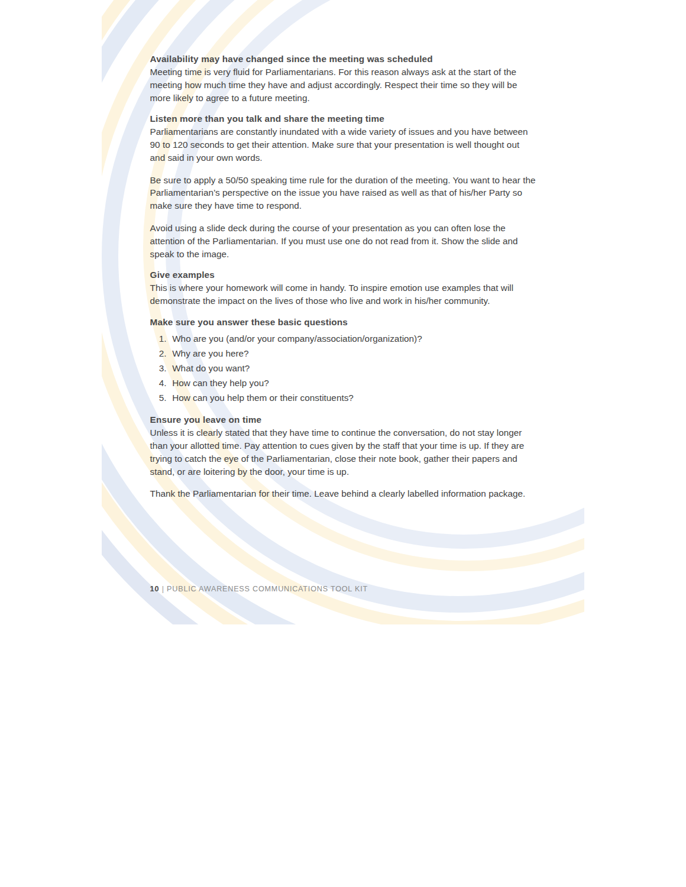Availability may have changed since the meeting was scheduled
Meeting time is very fluid for Parliamentarians. For this reason always ask at the start of the meeting how much time they have and adjust accordingly. Respect their time so they will be more likely to agree to a future meeting.
Listen more than you talk and share the meeting time
Parliamentarians are constantly inundated with a wide variety of issues and you have between 90 to 120 seconds to get their attention. Make sure that your presentation is well thought out and said in your own words.
Be sure to apply a 50/50 speaking time rule for the duration of the meeting. You want to hear the Parliamentarian’s perspective on the issue you have raised as well as that of his/her Party so make sure they have time to respond.
Avoid using a slide deck during the course of your presentation as you can often lose the attention of the Parliamentarian. If you must use one do not read from it. Show the slide and speak to the image.
Give examples
This is where your homework will come in handy. To inspire emotion use examples that will demonstrate the impact on the lives of those who live and work in his/her community.
Make sure you answer these basic questions
Who are you (and/or your company/association/organization)?
Why are you here?
What do you want?
How can they help you?
How can you help them or their constituents?
Ensure you leave on time
Unless it is clearly stated that they have time to continue the conversation, do not stay longer than your allotted time. Pay attention to cues given by the staff that your time is up. If they are trying to catch the eye of the Parliamentarian, close their note book, gather their papers and stand, or are loitering by the door, your time is up.
Thank the Parliamentarian for their time. Leave behind a clearly labelled information package.
10|PUBLIC AWARENESS COMMUNICATIONS TOOL KIT